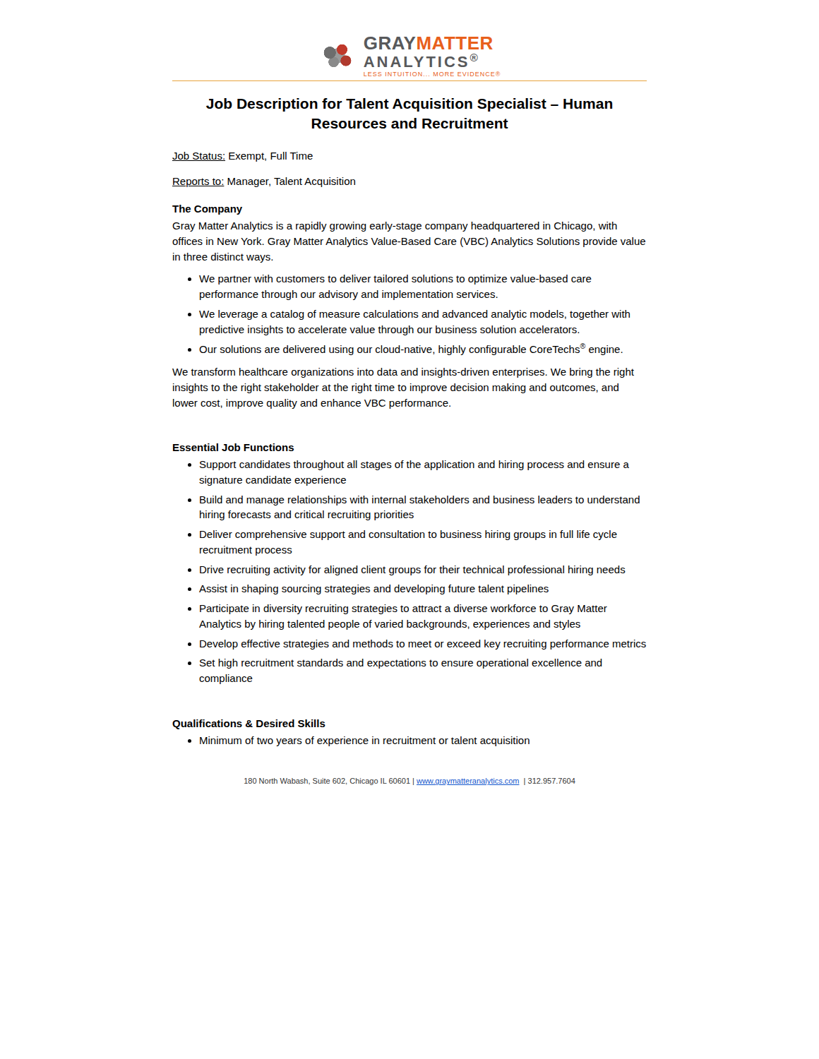GRAY MATTER
ANALYTICS®
LESS INTUITION... MORE EVIDENCE®
Job Description for Talent Acquisition Specialist – Human Resources and Recruitment
Job Status: Exempt, Full Time
Reports to: Manager, Talent Acquisition
The Company
Gray Matter Analytics is a rapidly growing early-stage company headquartered in Chicago, with offices in New York. Gray Matter Analytics Value-Based Care (VBC) Analytics Solutions provide value in three distinct ways.
We partner with customers to deliver tailored solutions to optimize value-based care performance through our advisory and implementation services.
We leverage a catalog of measure calculations and advanced analytic models, together with predictive insights to accelerate value through our business solution accelerators.
Our solutions are delivered using our cloud-native, highly configurable CoreTechs® engine.
We transform healthcare organizations into data and insights-driven enterprises. We bring the right insights to the right stakeholder at the right time to improve decision making and outcomes, and lower cost, improve quality and enhance VBC performance.
Essential Job Functions
Support candidates throughout all stages of the application and hiring process and ensure a signature candidate experience
Build and manage relationships with internal stakeholders and business leaders to understand hiring forecasts and critical recruiting priorities
Deliver comprehensive support and consultation to business hiring groups in full life cycle recruitment process
Drive recruiting activity for aligned client groups for their technical professional hiring needs
Assist in shaping sourcing strategies and developing future talent pipelines
Participate in diversity recruiting strategies to attract a diverse workforce to Gray Matter Analytics by hiring talented people of varied backgrounds, experiences and styles
Develop effective strategies and methods to meet or exceed key recruiting performance metrics
Set high recruitment standards and expectations to ensure operational excellence and compliance
Qualifications & Desired Skills
Minimum of two years of experience in recruitment or talent acquisition
180 North Wabash, Suite 602, Chicago IL 60601 | www.graymatteranalytics.com | 312.957.7604